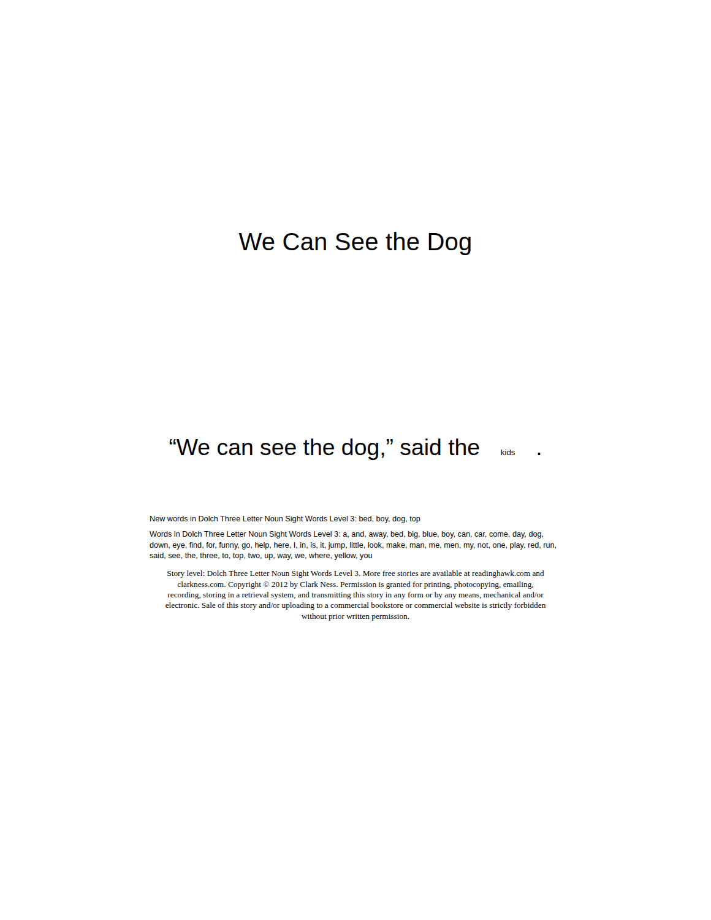We Can See the Dog
“We can see the dog,” said thekids.
New words in Dolch Three Letter Noun Sight Words Level 3: bed, boy, dog, top
Words in Dolch Three Letter Noun Sight Words Level 3: a, and, away, bed, big, blue, boy, can, car, come, day, dog, down, eye, find, for, funny, go, help, here, I, in, is, it, jump, little, look, make, man, me, men, my, not, one, play, red, run, said, see, the, three, to, top, two, up, way, we, where, yellow, you
Story level: Dolch Three Letter Noun Sight Words Level 3. More free stories are available at readinghawk.com and clarkness.com. Copyright © 2012 by Clark Ness. Permission is granted for printing, photocopying, emailing, recording, storing in a retrieval system, and transmitting this story in any form or by any means, mechanical and/or electronic. Sale of this story and/or uploading to a commercial bookstore or commercial website is strictly forbidden without prior written permission.